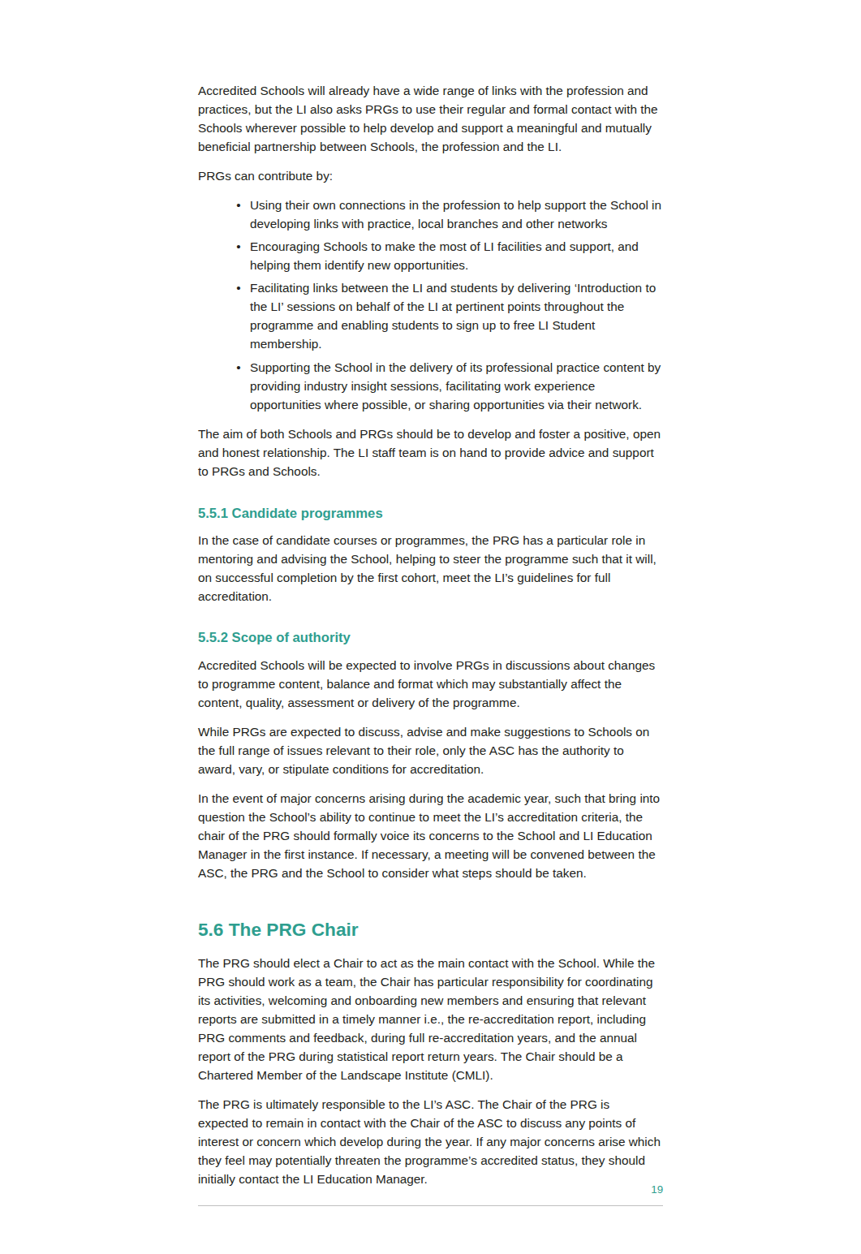Accredited Schools will already have a wide range of links with the profession and practices, but the LI also asks PRGs to use their regular and formal contact with the Schools wherever possible to help develop and support a meaningful and mutually beneficial partnership between Schools, the profession and the LI.
PRGs can contribute by:
Using their own connections in the profession to help support the School in developing links with practice, local branches and other networks
Encouraging Schools to make the most of LI facilities and support, and helping them identify new opportunities.
Facilitating links between the LI and students by delivering ‘Introduction to the LI’ sessions on behalf of the LI at pertinent points throughout the programme and enabling students to sign up to free LI Student membership.
Supporting the School in the delivery of its professional practice content by providing industry insight sessions, facilitating work experience opportunities where possible, or sharing opportunities via their network.
The aim of both Schools and PRGs should be to develop and foster a positive, open and honest relationship. The LI staff team is on hand to provide advice and support to PRGs and Schools.
5.5.1 Candidate programmes
In the case of candidate courses or programmes, the PRG has a particular role in mentoring and advising the School, helping to steer the programme such that it will, on successful completion by the first cohort, meet the LI’s guidelines for full accreditation.
5.5.2 Scope of authority
Accredited Schools will be expected to involve PRGs in discussions about changes to programme content, balance and format which may substantially affect the content, quality, assessment or delivery of the programme.
While PRGs are expected to discuss, advise and make suggestions to Schools on the full range of issues relevant to their role, only the ASC has the authority to award, vary, or stipulate conditions for accreditation.
In the event of major concerns arising during the academic year, such that bring into question the School’s ability to continue to meet the LI’s accreditation criteria, the chair of the PRG should formally voice its concerns to the School and LI Education Manager in the first instance. If necessary, a meeting will be convened between the ASC, the PRG and the School to consider what steps should be taken.
5.6 The PRG Chair
The PRG should elect a Chair to act as the main contact with the School. While the PRG should work as a team, the Chair has particular responsibility for coordinating its activities, welcoming and onboarding new members and ensuring that relevant reports are submitted in a timely manner i.e., the re-accreditation report, including PRG comments and feedback, during full re-accreditation years, and the annual report of the PRG during statistical report return years. The Chair should be a Chartered Member of the Landscape Institute (CMLI).
The PRG is ultimately responsible to the LI’s ASC. The Chair of the PRG is expected to remain in contact with the Chair of the ASC to discuss any points of interest or concern which develop during the year. If any major concerns arise which they feel may potentially threaten the programme’s accredited status, they should initially contact the LI Education Manager.
19